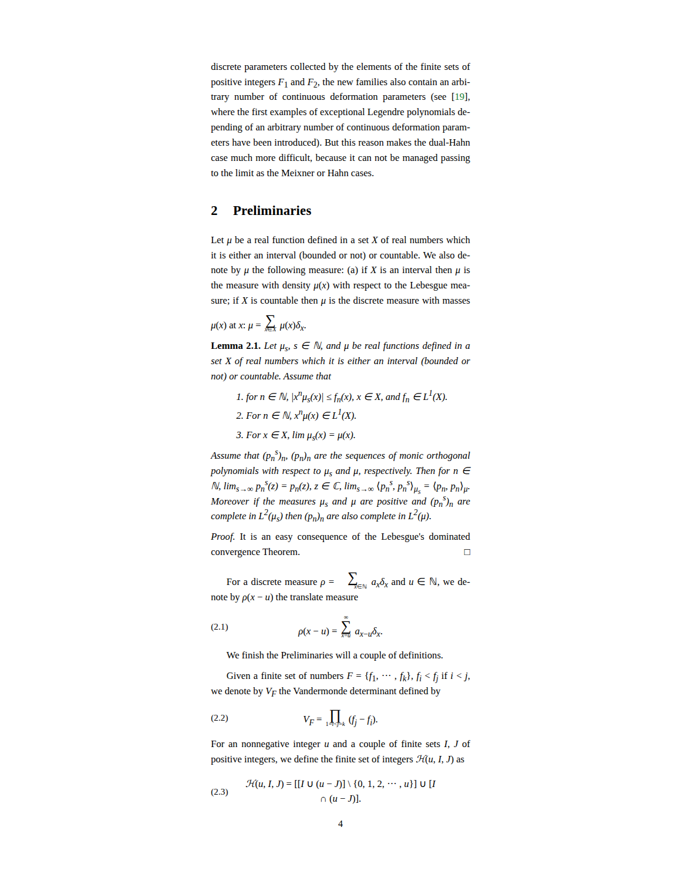discrete parameters collected by the elements of the finite sets of positive integers F1 and F2, the new families also contain an arbitrary number of continuous deformation parameters (see [19], where the first examples of exceptional Legendre polynomials depending of an arbitrary number of continuous deformation parameters have been introduced). But this reason makes the dual-Hahn case much more difficult, because it can not be managed passing to the limit as the Meixner or Hahn cases.
2 Preliminaries
Let μ be a real function defined in a set X of real numbers which it is either an interval (bounded or not) or countable. We also denote by μ the following measure: (a) if X is an interval then μ is the measure with density μ(x) with respect to the Lebesgue measure; if X is countable then μ is the discrete measure with masses μ(x) at x: μ = ∑x∈X μ(x)δx.
Lemma 2.1. Let μs, s ∈ ℕ, and μ be real functions defined in a set X of real numbers which it is either an interval (bounded or not) or countable. Assume that
for n ∈ ℕ, |xnμs(x)| ≤ fn(x), x ∈ X, and fn ∈ L1(X).
For n ∈ ℕ, xnμ(x) ∈ L1(X).
For x ∈ X, lim μs(x) = μ(x).
Assume that (pns)n, (pn)n are the sequences of monic orthogonal polynomials with respect to μs and μ, respectively. Then for n ∈ ℕ, lims→∞ pns(z) = pn(z), z ∈ ℂ, lims→∞ ⟨pns, pns⟩μs = ⟨pn, pn⟩μ. Moreover if the measures μs and μ are positive and (pns)n are complete in L2(μs) then (pn)n are also complete in L2(μ).
Proof. It is an easy consequence of the Lebesgue's dominated convergence Theorem. □
For a discrete measure ρ = ∑x∈ℕ axδx and u ∈ ℕ, we denote by ρ(x − u) the translate measure
(2.1)
ρ(x − u) = ∞∑x=u ax−uδx.
We finish the Preliminaries will a couple of definitions.
Given a finite set of numbers F = {f1, ··· , fk}, fi < fj if i < j, we denote by VF the Vandermonde determinant defined by
(2.2)
VF = ∏1=i<j=k (fj − fi).
For an nonnegative integer u and a couple of finite sets I, J of positive integers, we define the finite set of integers ℋ(u, I, J) as
(2.3)
ℋ(u, I, J) = [[I ∪ (u − J)] \ {0, 1, 2, ··· , u}] ∪ [I ∩ (u − J)].
4